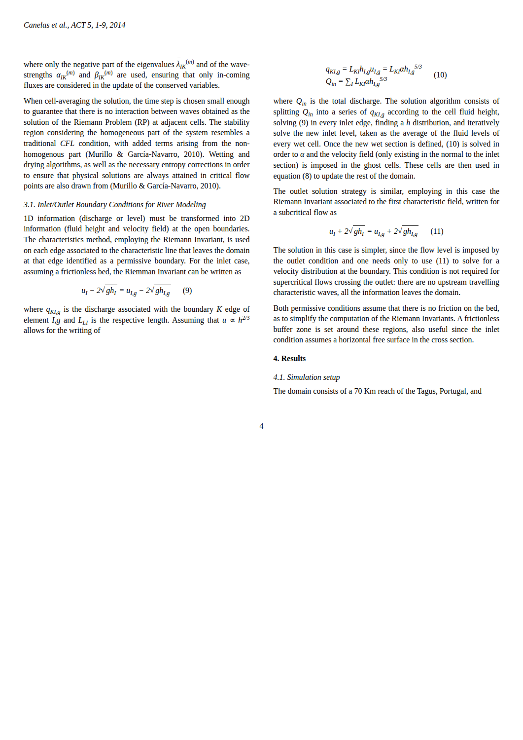Canelas et al., ACT 5, 1-9, 2014
where only the negative part of the eigenvalues −λIK(m) and of the wave-strengths αIK(m) and βIK(m) are used, ensuring that only in-coming fluxes are considered in the update of the conserved variables.
When cell-averaging the solution, the time step is chosen small enough to guarantee that there is no interaction between waves obtained as the solution of the Riemann Problem (RP) at adjacent cells. The stability region considering the homogeneous part of the system resembles a traditional CFL condition, with added terms arising from the non-homogenous part (Murillo & García-Navarro, 2010). Wetting and drying algorithms, as well as the necessary entropy corrections in order to ensure that physical solutions are always attained in critical flow points are also drawn from (Murillo & García-Navarro, 2010).
3.1. Inlet/Outlet Boundary Conditions for River Modeling
1D information (discharge or level) must be transformed into 2D information (fluid height and velocity field) at the open boundaries. The characteristics method, employing the Riemann Invariant, is used on each edge associated to the characteristic line that leaves the domain at that edge identified as a permissive boundary. For the inlet case, assuming a frictionless bed, the Riemman Invariant can be written as
uI − 2ghI = uI,g − 2ghI,g (9)
where qKI,g is the discharge associated with the boundary K edge of element I,g and LLI is the respective length. Assuming that u ∝ h2/3 allows for the writing of
qKI,g = LKIhI,guI,g = LKIαhI,g5/3
Qin = ∑I LKIαhI,g5/3
(10)
where Qin is the total discharge. The solution algorithm consists of splitting Qin into a series of qKI,g according to the cell fluid height, solving (9) in every inlet edge, finding a h distribution, and iteratively solve the new inlet level, taken as the average of the fluid levels of every wet cell. Once the new wet section is defined, (10) is solved in order to α and the velocity field (only existing in the normal to the inlet section) is imposed in the ghost cells. These cells are then used in equation (8) to update the rest of the domain.
The outlet solution strategy is similar, employing in this case the Riemann Invariant associated to the first characteristic field, written for a subcritical flow as
uI + 2ghI = uI,g + 2ghI,g (11)
The solution in this case is simpler, since the flow level is imposed by the outlet condition and one needs only to use (11) to solve for a velocity distribution at the boundary. This condition is not required for supercritical flows crossing the outlet: there are no upstream travelling characteristic waves, all the information leaves the domain.
Both permissive conditions assume that there is no friction on the bed, as to simplify the computation of the Riemann Invariants. A frictionless buffer zone is set around these regions, also useful since the inlet condition assumes a horizontal free surface in the cross section.
4. Results
4.1. Simulation setup
The domain consists of a 70 Km reach of the Tagus, Portugal, and
4